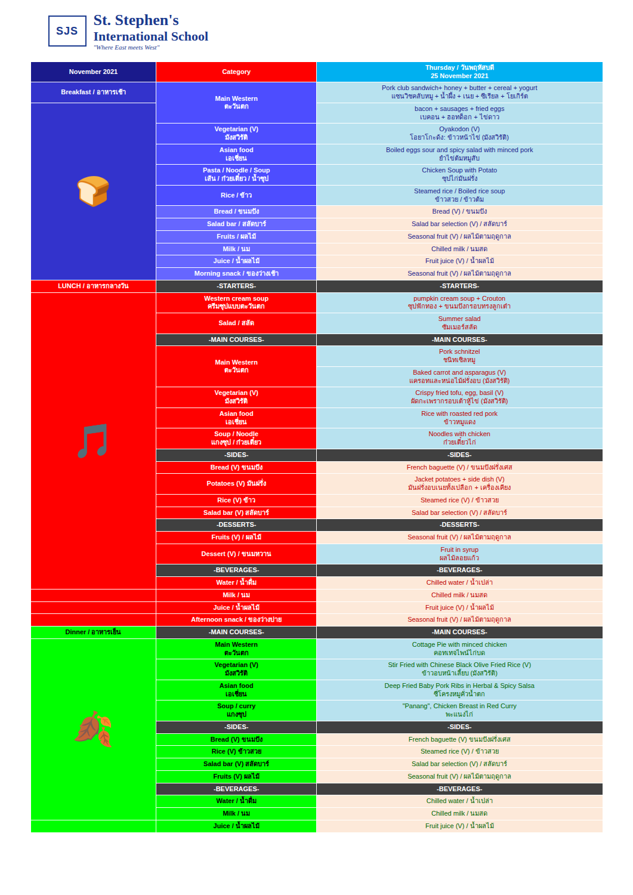SJS
St. Stephen's
International School
"Where East meets West"
| November 2021 | Category | Thursday / วันพฤหัสบดี 25 November 2021 |
| Breakfast / อาหารเช้า | Main Western ตะวันตก | Pork club sandwich+ honey + butter + cereal + yogurt แซนวิชคลับหมู + น้ำผึ้ง + เนย + ซีเรียล + โยเกิร์ต |
| 🍞 | bacon + sausages + fried eggs เบคอน + ฮอทด็อก + ไข่ดาว |
| Vegetarian (V) มังสวิรัติ | Oyakodon (V) โอยาโกะด้ง: ข้าวหน้าไข่ (มังสวิรัติ) |
| Asian food เอเชี่ยน | Boiled eggs sour and spicy salad with minced pork ยำไข่ต้มหมูสับ |
| Pasta / Noodle / Soup เส้น / ก๋วยเตี๋ยว / น้ำซุป | Chicken Soup with Potato ซุปไก่มันฝรั่ง |
| Rice / ข้าว | Steamed rice / Boiled rice soup ข้าวสวย / ข้าวต้ม |
| Bread / ขนมปัง | Bread (V) / ขนมปัง |
| Salad bar / สลัดบาร์ | Salad bar selection (V) / สลัดบาร์ |
| Fruits / ผลไม้ | Seasonal fruit (V) / ผลไม้ตามฤดูกาล |
| Milk / นม | Chilled milk / นมสด |
| Juice / น้ำผลไม้ | Fruit juice (V) / น้ำผลไม้ |
| Morning snack / ของว่างเช้า | Seasonal fruit (V) / ผลไม้ตามฤดูกาล |
| LUNCH / อาหารกลางวัน | -STARTERS- | -STARTERS- |
| 🎵 | Western cream soup ครีมซุปแบบตะวันตก | pumpkin cream soup + Crouton ซุปฟักทอง + ขนมปังกรอบทรงลูกเต๋า |
| Salad / สลัด | Summer salad ซัมเมอร์สลัด |
| -MAIN COURSES- | -MAIN COURSES- |
| Main Western ตะวันตก | Pork schnitzel ชนิทเซิลหมู |
| Baked carrot and asparagus (V) แครอทและหน่อไม้ฝรั่งอบ (มังสวิรัติ) |
| Vegetarian (V) มังสวิรัติ | Crispy fried tofu, egg, basil (V) ผัดกะเพรากรอบเต้าหู้ไข่ (มังสวิรัติ) |
| Asian food เอเชี่ยน | Rice with roasted red pork ข้าวหมูแดง |
| Soup / Noodle แกงซุป / ก๋วยเตี๋ยว | Noodles with chicken ก๋วยเตี๋ยวไก่ |
| -SIDES- | -SIDES- |
| Bread (V) ขนมปัง | French baguette (V) / ขนมปังฝรั่งเศส |
| Potatoes (V) มันฝรั่ง | Jacket potatoes + side dish (V) มันฝรั่งอบเนยทั้งเปลือก + เครื่องเคียง |
| Rice (V) ข้าว | Steamed rice (V) / ข้าวสวย |
| Salad bar (V) สลัดบาร์ | Salad bar selection (V) / สลัดบาร์ |
| -DESSERTS- | -DESSERTS- |
| Fruits (V) / ผลไม้ | Seasonal fruit (V) / ผลไม้ตามฤดูกาล |
| Dessert (V) / ขนมหวาน | Fruit in syrup ผลไม้ลอยแก้ว |
| -BEVERAGES- | -BEVERAGES- |
| Water / น้ำดื่ม | Chilled water / น้ำเปล่า |
| | Milk / นม | Chilled milk / นมสด |
| | Juice / น้ำผลไม้ | Fruit juice (V) / น้ำผลไม้ |
| | Afternoon snack / ของว่างบ่าย | Seasonal fruit (V) / ผลไม้ตามฤดูกาล |
| Dinner / อาหารเย็น | -MAIN COURSES- | -MAIN COURSES- |
| 🍂 | Main Western ตะวันตก | Cottage Pie with minced chicken คอทเทจไพน์ไก่บด |
| Vegetarian (V) มังสวิรัติ | Stir Fried with Chinese Black Olive Fried Rice (V) ข้าวอบหน้าเลี้ยบ (มังสวิรัติ) |
| Asian food เอเชี่ยน | Deep Fried Baby Pork Ribs in Herbal & Spicy Salsa ซี่โครงหมูคั่วน้ำตก |
| Soup / curry แกงซุป | "Panang", Chicken Breast in Red Curry พะแนงไก่ |
| -SIDES- | -SIDES- |
| Bread (V) ขนมปัง | French baguette (V) ขนมปังฝรั่งเศส |
| Rice (V) ข้าวสวย | Steamed rice (V) / ข้าวสวย |
| Salad bar (V) สลัดบาร์ | Salad bar selection (V) / สลัดบาร์ |
| Fruits (V) ผลไม้ | Seasonal fruit (V) / ผลไม้ตามฤดูกาล |
| -BEVERAGES- | -BEVERAGES- |
| Water / น้ำดื่ม | Chilled water / น้ำเปล่า |
| Milk / นม | Chilled milk / นมสด |
| | Juice / น้ำผลไม้ | Fruit juice (V) / น้ำผลไม้ |